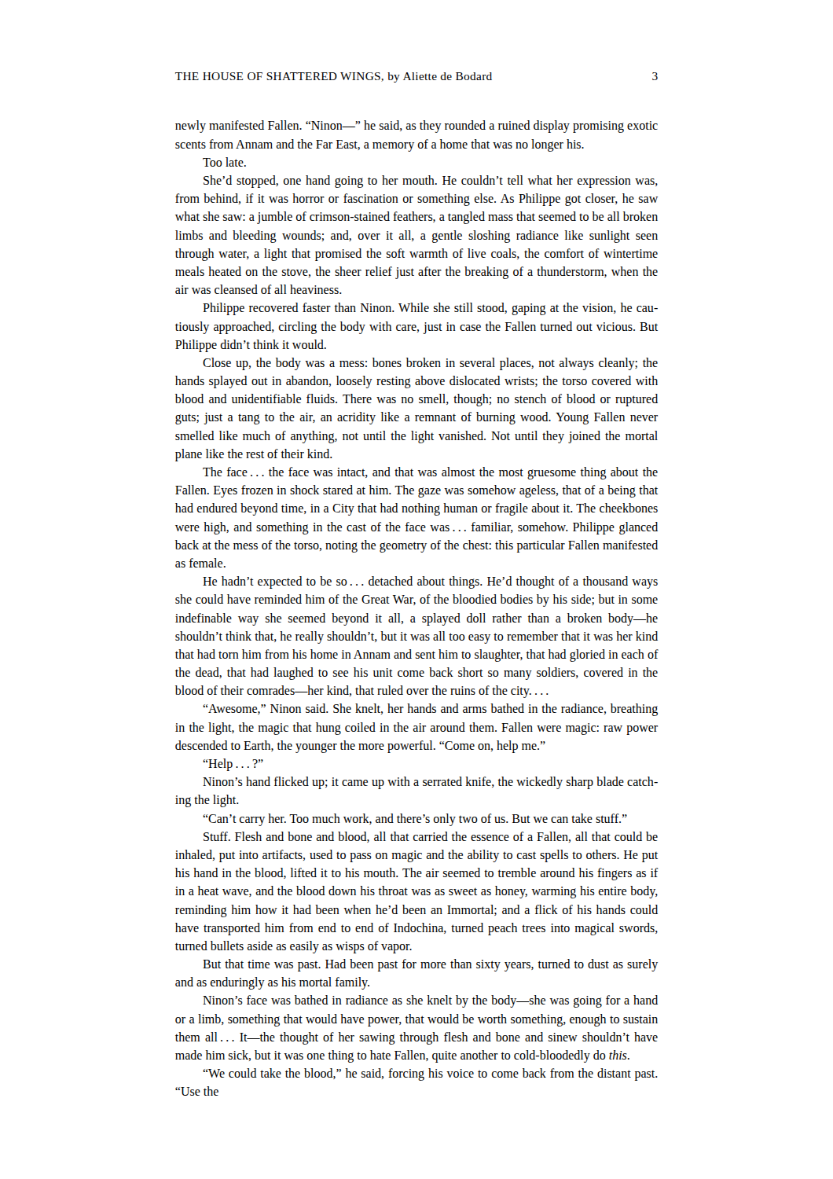THE HOUSE OF SHATTERED WINGS, by Aliette de Bodard 3
newly manifested Fallen. “Ninon—” he said, as they rounded a ruined display promising exotic scents from Annam and the Far East, a memory of a home that was no longer his.
Too late.
She’d stopped, one hand going to her mouth. He couldn’t tell what her expression was, from behind, if it was horror or fascination or something else. As Philippe got closer, he saw what she saw: a jumble of crimson-stained feathers, a tangled mass that seemed to be all broken limbs and bleeding wounds; and, over it all, a gentle sloshing radiance like sunlight seen through water, a light that promised the soft warmth of live coals, the comfort of wintertime meals heated on the stove, the sheer relief just after the breaking of a thunderstorm, when the air was cleansed of all heaviness.
Philippe recovered faster than Ninon. While she still stood, gaping at the vision, he cautiously approached, circling the body with care, just in case the Fallen turned out vicious. But Philippe didn’t think it would.
Close up, the body was a mess: bones broken in several places, not always cleanly; the hands splayed out in abandon, loosely resting above dislocated wrists; the torso covered with blood and unidentifiable fluids. There was no smell, though; no stench of blood or ruptured guts; just a tang to the air, an acridity like a remnant of burning wood. Young Fallen never smelled like much of anything, not until the light vanished. Not until they joined the mortal plane like the rest of their kind.
The face . . . the face was intact, and that was almost the most gruesome thing about the Fallen. Eyes frozen in shock stared at him. The gaze was somehow ageless, that of a being that had endured beyond time, in a City that had nothing human or fragile about it. The cheekbones were high, and something in the cast of the face was . . . familiar, somehow. Philippe glanced back at the mess of the torso, noting the geometry of the chest: this particular Fallen manifested as female.
He hadn’t expected to be so . . . detached about things. He’d thought of a thousand ways she could have reminded him of the Great War, of the bloodied bodies by his side; but in some indefinable way she seemed beyond it all, a splayed doll rather than a broken body—he shouldn’t think that, he really shouldn’t, but it was all too easy to remember that it was her kind that had torn him from his home in Annam and sent him to slaughter, that had gloried in each of the dead, that had laughed to see his unit come back short so many soldiers, covered in the blood of their comrades—her kind, that ruled over the ruins of the city. . . .
“Awesome,” Ninon said. She knelt, her hands and arms bathed in the radiance, breathing in the light, the magic that hung coiled in the air around them. Fallen were magic: raw power descended to Earth, the younger the more powerful. “Come on, help me.”
“Help . . . ?”
Ninon’s hand flicked up; it came up with a serrated knife, the wickedly sharp blade catching the light.
“Can’t carry her. Too much work, and there’s only two of us. But we can take stuff.”
Stuff. Flesh and bone and blood, all that carried the essence of a Fallen, all that could be inhaled, put into artifacts, used to pass on magic and the ability to cast spells to others. He put his hand in the blood, lifted it to his mouth. The air seemed to tremble around his fingers as if in a heat wave, and the blood down his throat was as sweet as honey, warming his entire body, reminding him how it had been when he’d been an Immortal; and a flick of his hands could have transported him from end to end of Indochina, turned peach trees into magical swords, turned bullets aside as easily as wisps of vapor.
But that time was past. Had been past for more than sixty years, turned to dust as surely and as enduringly as his mortal family.
Ninon’s face was bathed in radiance as she knelt by the body—she was going for a hand or a limb, something that would have power, that would be worth something, enough to sustain them all . . . It—the thought of her sawing through flesh and bone and sinew shouldn’t have made him sick, but it was one thing to hate Fallen, quite another to cold-bloodedly do this.
“We could take the blood,” he said, forcing his voice to come back from the distant past. “Use the